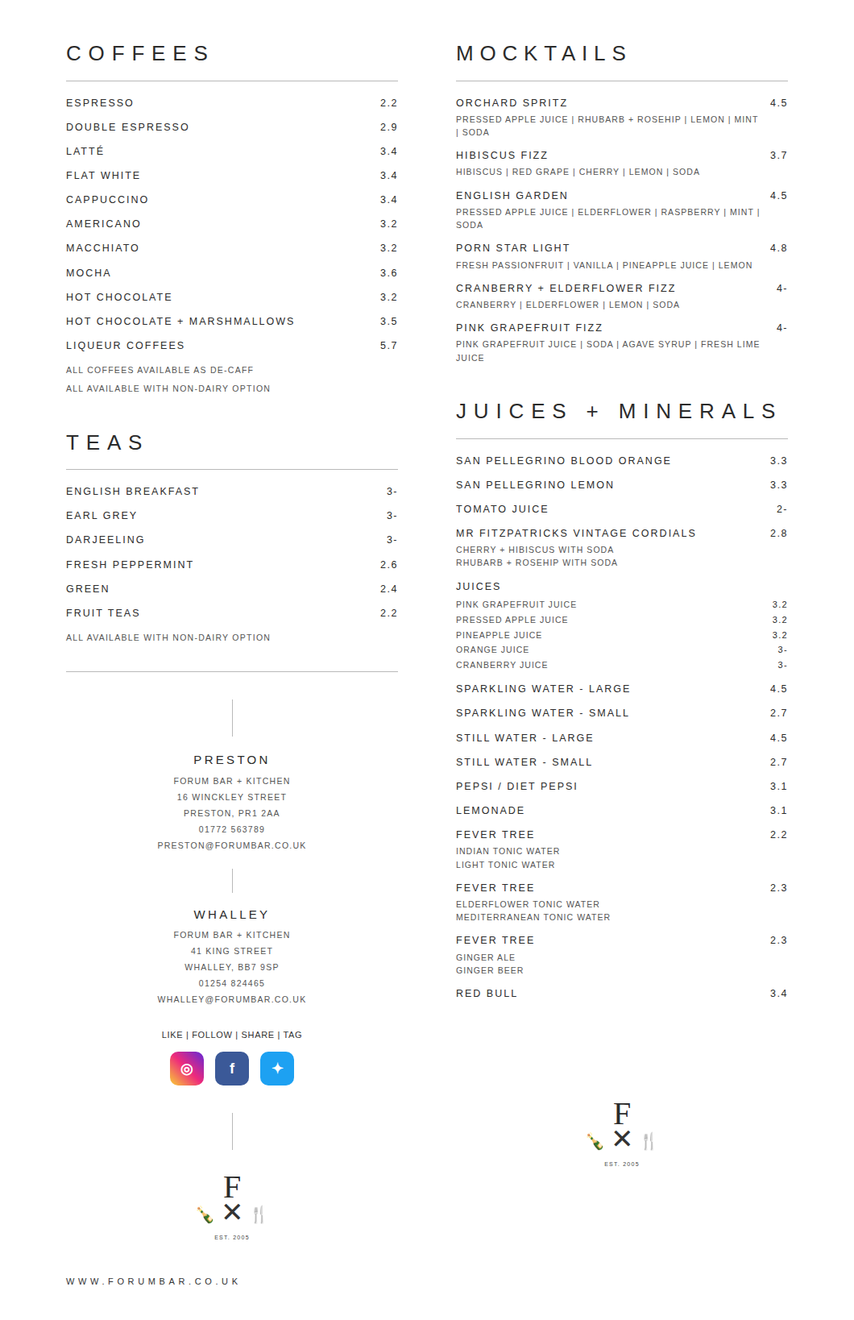Coffees
Espresso 2.2
Double Espresso 2.9
Latté 3.4
Flat White 3.4
Cappuccino 3.4
Americano 3.2
Macchiato 3.2
Mocha 3.6
Hot Chocolate 3.2
Hot Chocolate + Marshmallows 3.5
Liqueur Coffees 5.7
All coffees available as de-caff
All available with non-dairy option
Teas
English Breakfast 3-
Earl Grey 3-
Darjeeling 3-
Fresh Peppermint 2.6
Green 2.4
Fruit Teas 2.2
All available with non-dairy option
Preston
Forum Bar + Kitchen
16 Winckley Street
Preston, PR1 2AA
01772 563789
preston@forumbar.co.uk
Whalley
Forum Bar + Kitchen
41 King Street
Whalley, BB7 9SP
01254 824465
whalley@forumbar.co.uk
LIKE | FOLLOW | SHARE | TAG
◎ f ✦
F 🍾 ✕ 🍴 EST. 2005
www.forumbar.co.uk
Mocktails
Orchard Spritz 4.5
Pressed apple juice | Rhubarb + Rosehip | Lemon | Mint | Soda
Hibiscus Fizz 3.7
Hibiscus | Red grape | Cherry | Lemon | Soda
English Garden 4.5
Pressed apple juice | Elderflower | Raspberry | Mint | Soda
Porn Star Light 4.8
Fresh passionfruit | Vanilla | Pineapple juice | Lemon
Cranberry + Elderflower Fizz 4-
Cranberry | Elderflower | Lemon | Soda
Pink Grapefruit Fizz 4-
Pink grapefruit juice | Soda | Agave syrup | Fresh lime juice
Juices + Minerals
San Pellegrino Blood Orange 3.3
San Pellegrino Lemon 3.3
Tomato Juice 2-
Mr Fitzpatricks Vintage Cordials 2.8
Cherry + Hibiscus with soda
Rhubarb + Rosehip with soda
Juices
Pink Grapefruit Juice 3.2
Pressed Apple Juice 3.2
Pineapple Juice 3.2
Orange Juice 3-
Cranberry Juice 3-
Sparkling Water - Large 4.5
Sparkling Water - Small 2.7
Still Water - Large 4.5
Still Water - Small 2.7
Pepsi / Diet Pepsi 3.1
Lemonade 3.1
Fever Tree 2.2
Indian tonic water
Light tonic water
Fever Tree 2.3
Elderflower tonic water
Mediterranean tonic water
Fever Tree 2.3
Ginger ale
Ginger beer
Red Bull 3.4
F 🍾 ✕ 🍴 EST. 2005